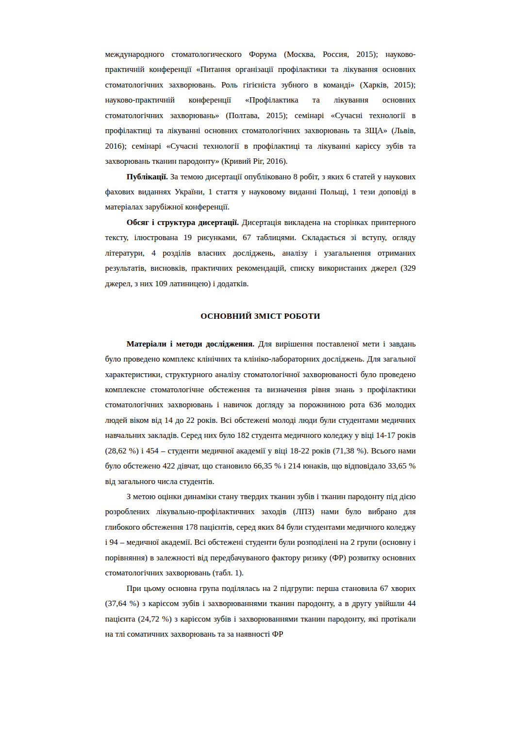международного стоматологического Форума (Москва, Россия, 2015); науково-практичній конференції «Питання організації профілактики та лікування основних стоматологічних захворювань. Роль гігієніста зубного в команді» (Харків, 2015); науково-практичній конференції «Профілактика та лікування основних стоматологічних захворювань» (Полтава, 2015); семінарі «Сучасні технології в профілактиці та лікуванні основних стоматологічних захворювань та ЗЩА» (Львів, 2016); семінарі «Сучасні технології в профілактиці та лікуванні карієсу зубів та захворювань тканин пародонту» (Кривий Ріг, 2016).
Публікації. За темою дисертації опубліковано 8 робіт, з яких 6 статей у наукових фахових виданнях України, 1 стаття у науковому виданні Польщі, 1 тези доповіді в матеріалах зарубіжної конференції.
Обсяг і структура дисертації. Дисертація викладена на сторінках принтерного тексту, ілюстрована 19 рисунками, 67 таблицями. Складається зі вступу, огляду літератури, 4 розділів власних досліджень, аналізу і узагальнення отриманих результатів, висновків, практичних рекомендацій, списку використаних джерел (329 джерел, з них 109 латиницею) і додатків.
ОСНОВНИЙ ЗМІСТ РОБОТИ
Матеріали і методи дослідження. Для вирішення поставленої мети і завдань було проведено комплекс клінічних та клініко-лабораторних досліджень. Для загальної характеристики, структурного аналізу стоматологічної захворюваності було проведено комплексне стоматологічне обстеження та визначення рівня знань з профілактики стоматологічних захворювань і навичок догляду за порожниною рота 636 молодих людей віком від 14 до 22 років. Всі обстежені молоді люди були студентами медичних навчальних закладів. Серед них було 182 студента медичного коледжу у віці 14-17 років (28,62 %) і 454 – студенти медичної академії у віці 18-22 років (71,38 %). Всього нами було обстежено 422 дівчат, що становило 66,35 % і 214 юнаків, що відповідало 33,65 % від загального числа студентів.
З метою оцінки динаміки стану твердих тканин зубів і тканин пародонту під дією розроблених лікувально-профілактичних заходів (ЛПЗ) нами було вибрано для глибокого обстеження 178 пацієнтів, серед яких 84 були студентами медичного коледжу і 94 – медичної академії. Всі обстежені студенти були розподілені на 2 групи (основну і порівняння) в залежності від передбачуваного фактору ризику (ФР) розвитку основних стоматологічних захворювань (табл. 1).
При цьому основна група поділялась на 2 підгрупи: перша становила 67 хворих (37,64 %) з карієсом зубів і захворюваннями тканин пародонту, а в другу увійшли 44 пацієнта (24,72 %) з карієсом зубів і захворюваннями тканин пародонту, які протікали на тлі соматичних захворювань та за наявності ФР